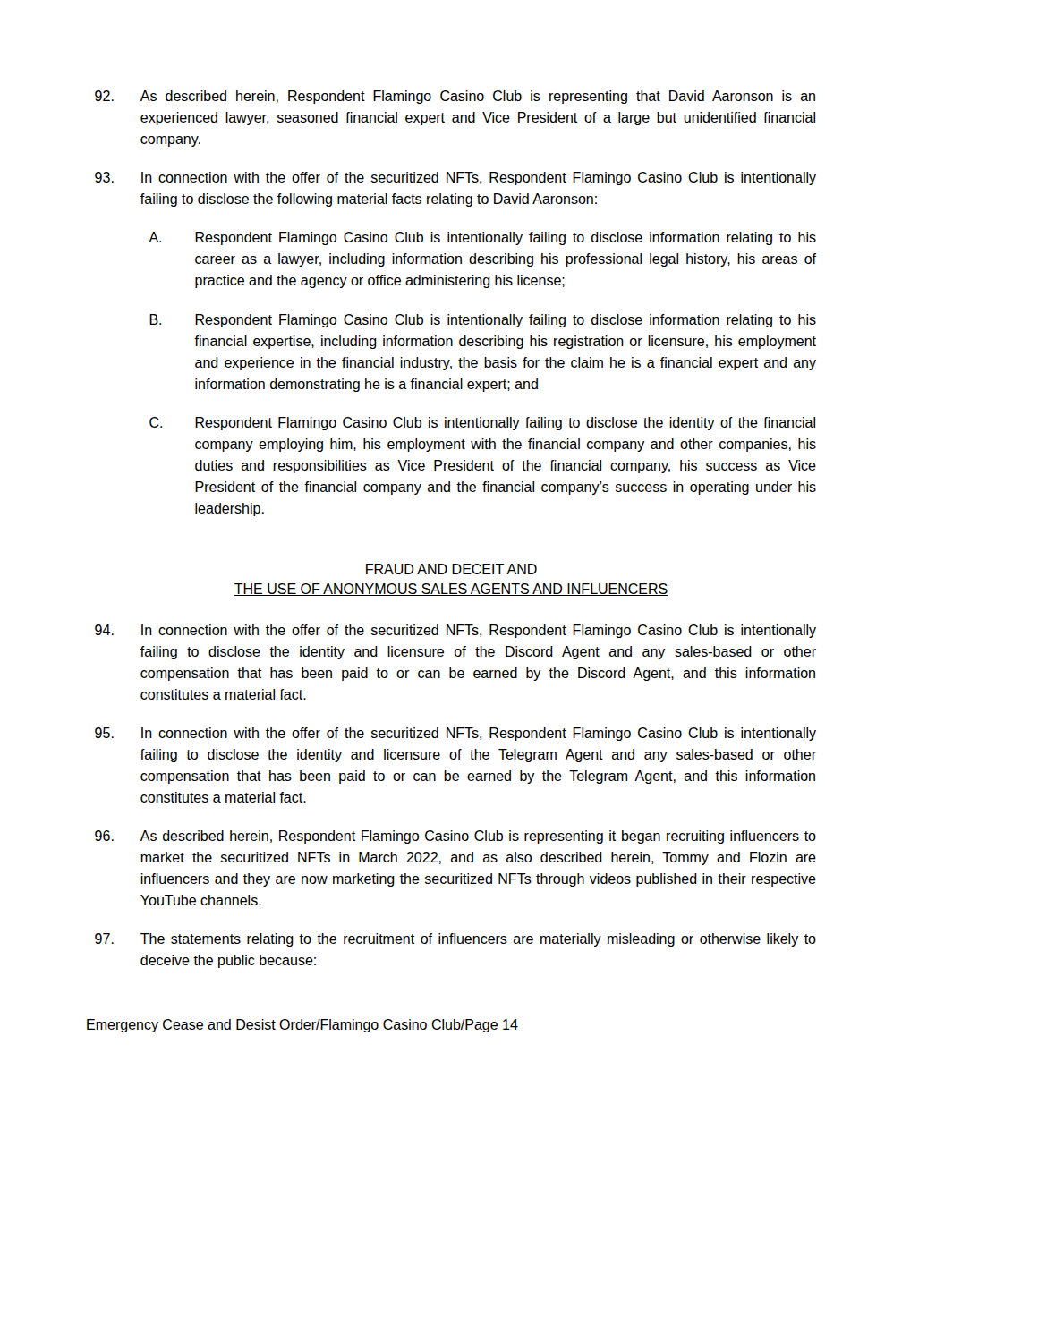92. As described herein, Respondent Flamingo Casino Club is representing that David Aaronson is an experienced lawyer, seasoned financial expert and Vice President of a large but unidentified financial company.
93. In connection with the offer of the securitized NFTs, Respondent Flamingo Casino Club is intentionally failing to disclose the following material facts relating to David Aaronson:
A. Respondent Flamingo Casino Club is intentionally failing to disclose information relating to his career as a lawyer, including information describing his professional legal history, his areas of practice and the agency or office administering his license;
B. Respondent Flamingo Casino Club is intentionally failing to disclose information relating to his financial expertise, including information describing his registration or licensure, his employment and experience in the financial industry, the basis for the claim he is a financial expert and any information demonstrating he is a financial expert; and
C. Respondent Flamingo Casino Club is intentionally failing to disclose the identity of the financial company employing him, his employment with the financial company and other companies, his duties and responsibilities as Vice President of the financial company, his success as Vice President of the financial company and the financial company’s success in operating under his leadership.
FRAUD AND DECEIT AND
THE USE OF ANONYMOUS SALES AGENTS AND INFLUENCERS
94. In connection with the offer of the securitized NFTs, Respondent Flamingo Casino Club is intentionally failing to disclose the identity and licensure of the Discord Agent and any sales-based or other compensation that has been paid to or can be earned by the Discord Agent, and this information constitutes a material fact.
95. In connection with the offer of the securitized NFTs, Respondent Flamingo Casino Club is intentionally failing to disclose the identity and licensure of the Telegram Agent and any sales-based or other compensation that has been paid to or can be earned by the Telegram Agent, and this information constitutes a material fact.
96. As described herein, Respondent Flamingo Casino Club is representing it began recruiting influencers to market the securitized NFTs in March 2022, and as also described herein, Tommy and Flozin are influencers and they are now marketing the securitized NFTs through videos published in their respective YouTube channels.
97. The statements relating to the recruitment of influencers are materially misleading or otherwise likely to deceive the public because:
Emergency Cease and Desist Order/Flamingo Casino Club/Page 14